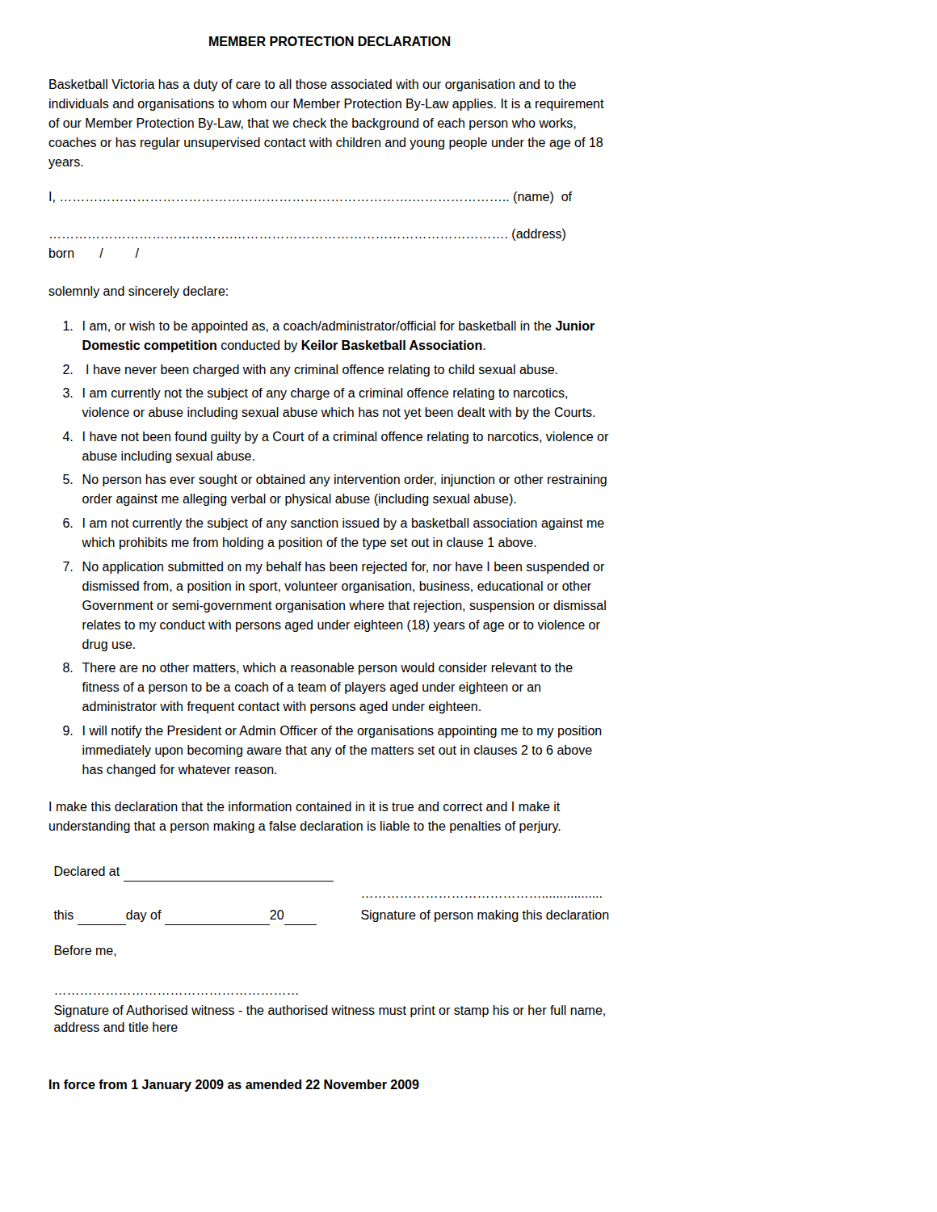MEMBER PROTECTION DECLARATION
Basketball Victoria has a duty of care to all those associated with our organisation and to the individuals and organisations to whom our Member Protection By-Law applies. It is a requirement of our Member Protection By-Law, that we check the background of each person who works, coaches or has regular unsupervised contact with children and young people under the age of 18 years.
I, ……………………………………………………………………….………………….. (name) of
…………………………………….………………………………………………………. (address) born / /
solemnly and sincerely declare:
I am, or wish to be appointed as, a coach/administrator/official for basketball in the Junior Domestic competition conducted by Keilor Basketball Association.
I have never been charged with any criminal offence relating to child sexual abuse.
I am currently not the subject of any charge of a criminal offence relating to narcotics, violence or abuse including sexual abuse which has not yet been dealt with by the Courts.
I have not been found guilty by a Court of a criminal offence relating to narcotics, violence or abuse including sexual abuse.
No person has ever sought or obtained any intervention order, injunction or other restraining order against me alleging verbal or physical abuse (including sexual abuse).
I am not currently the subject of any sanction issued by a basketball association against me which prohibits me from holding a position of the type set out in clause 1 above.
No application submitted on my behalf has been rejected for, nor have I been suspended or dismissed from, a position in sport, volunteer organisation, business, educational or other Government or semi-government organisation where that rejection, suspension or dismissal relates to my conduct with persons aged under eighteen (18) years of age or to violence or drug use.
There are no other matters, which a reasonable person would consider relevant to the fitness of a person to be a coach of a team of players aged under eighteen or an administrator with frequent contact with persons aged under eighteen.
I will notify the President or Admin Officer of the organisations appointing me to my position immediately upon becoming aware that any of the matters set out in clauses 2 to 6 above has changed for whatever reason.
I make this declaration that the information contained in it is true and correct and I make it understanding that a person making a false declaration is liable to the penalties of perjury.
Declared at
…………………………………….................
this day of 20
Signature of person making this declaration
Before me,
…………………………………………………
Signature of Authorised witness - the authorised witness must print or stamp his or her full name, address and title here
In force from 1 January 2009 as amended 22 November 2009